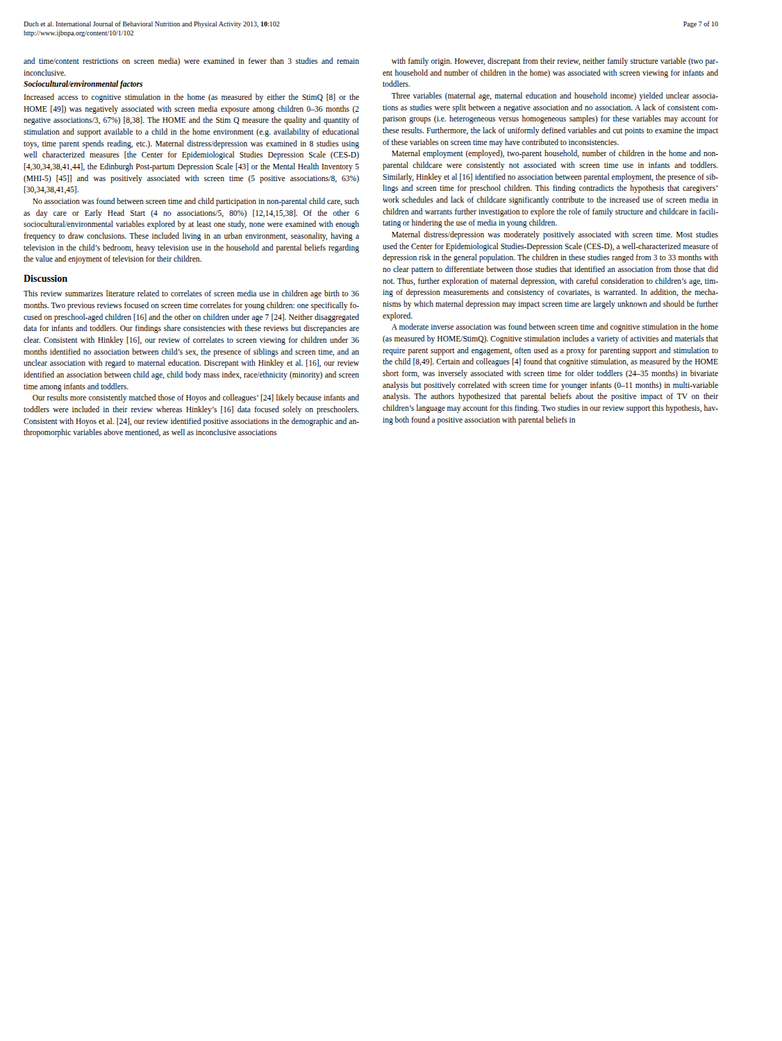Duch et al. International Journal of Behavioral Nutrition and Physical Activity 2013, 10:102 http://www.ijbnpa.org/content/10/1/102
Page 7 of 10
and time/content restrictions on screen media) were examined in fewer than 3 studies and remain inconclusive.
Sociocultural/environmental factors
Increased access to cognitive stimulation in the home (as measured by either the StimQ [8] or the HOME [49]) was negatively associated with screen media exposure among children 0–36 months (2 negative associations/3, 67%) [8,38]. The HOME and the Stim Q measure the quality and quantity of stimulation and support available to a child in the home environment (e.g. availability of educational toys, time parent spends reading, etc.). Maternal distress/depression was examined in 8 studies using well characterized measures [the Center for Epidemiological Studies Depression Scale (CES-D) [4,30,34,38,41,44], the Edinburgh Post-partum Depression Scale [43] or the Mental Health Inventory 5 (MHI-5) [45]] and was positively associated with screen time (5 positive associations/8, 63%) [30,34,38,41,45].
No association was found between screen time and child participation in non-parental child care, such as day care or Early Head Start (4 no associations/5, 80%) [12,14,15,38]. Of the other 6 sociocultural/environmental variables explored by at least one study, none were examined with enough frequency to draw conclusions. These included living in an urban environment, seasonality, having a television in the child’s bedroom, heavy television use in the household and parental beliefs regarding the value and enjoyment of television for their children.
Discussion
This review summarizes literature related to correlates of screen media use in children age birth to 36 months. Two previous reviews focused on screen time correlates for young children: one specifically focused on preschool-aged children [16] and the other on children under age 7 [24]. Neither disaggregated data for infants and toddlers. Our findings share consistencies with these reviews but discrepancies are clear. Consistent with Hinkley [16], our review of correlates to screen viewing for children under 36 months identified no association between child’s sex, the presence of siblings and screen time, and an unclear association with regard to maternal education. Discrepant with Hinkley et al. [16], our review identified an association between child age, child body mass index, race/ethnicity (minority) and screen time among infants and toddlers.
Our results more consistently matched those of Hoyos and colleagues’ [24] likely because infants and toddlers were included in their review whereas Hinkley’s [16] data focused solely on preschoolers. Consistent with Hoyos et al. [24], our review identified positive associations in the demographic and anthropomorphic variables above mentioned, as well as inconclusive associations
with family origin. However, discrepant from their review, neither family structure variable (two parent household and number of children in the home) was associated with screen viewing for infants and toddlers.
Three variables (maternal age, maternal education and household income) yielded unclear associations as studies were split between a negative association and no association. A lack of consistent comparison groups (i.e. heterogeneous versus homogeneous samples) for these variables may account for these results. Furthermore, the lack of uniformly defined variables and cut points to examine the impact of these variables on screen time may have contributed to inconsistencies.
Maternal employment (employed), two-parent household, number of children in the home and non-parental childcare were consistently not associated with screen time use in infants and toddlers. Similarly, Hinkley et al [16] identified no association between parental employment, the presence of siblings and screen time for preschool children. This finding contradicts the hypothesis that caregivers’ work schedules and lack of childcare significantly contribute to the increased use of screen media in children and warrants further investigation to explore the role of family structure and childcare in facilitating or hindering the use of media in young children.
Maternal distress/depression was moderately positively associated with screen time. Most studies used the Center for Epidemiological Studies-Depression Scale (CES-D), a well-characterized measure of depression risk in the general population. The children in these studies ranged from 3 to 33 months with no clear pattern to differentiate between those studies that identified an association from those that did not. Thus, further exploration of maternal depression, with careful consideration to children’s age, timing of depression measurements and consistency of covariates, is warranted. In addition, the mechanisms by which maternal depression may impact screen time are largely unknown and should be further explored.
A moderate inverse association was found between screen time and cognitive stimulation in the home (as measured by HOME/StimQ). Cognitive stimulation includes a variety of activities and materials that require parent support and engagement, often used as a proxy for parenting support and stimulation to the child [8,49]. Certain and colleagues [4] found that cognitive stimulation, as measured by the HOME short form, was inversely associated with screen time for older toddlers (24–35 months) in bivariate analysis but positively correlated with screen time for younger infants (0–11 months) in multi-variable analysis. The authors hypothesized that parental beliefs about the positive impact of TV on their children’s language may account for this finding. Two studies in our review support this hypothesis, having both found a positive association with parental beliefs in